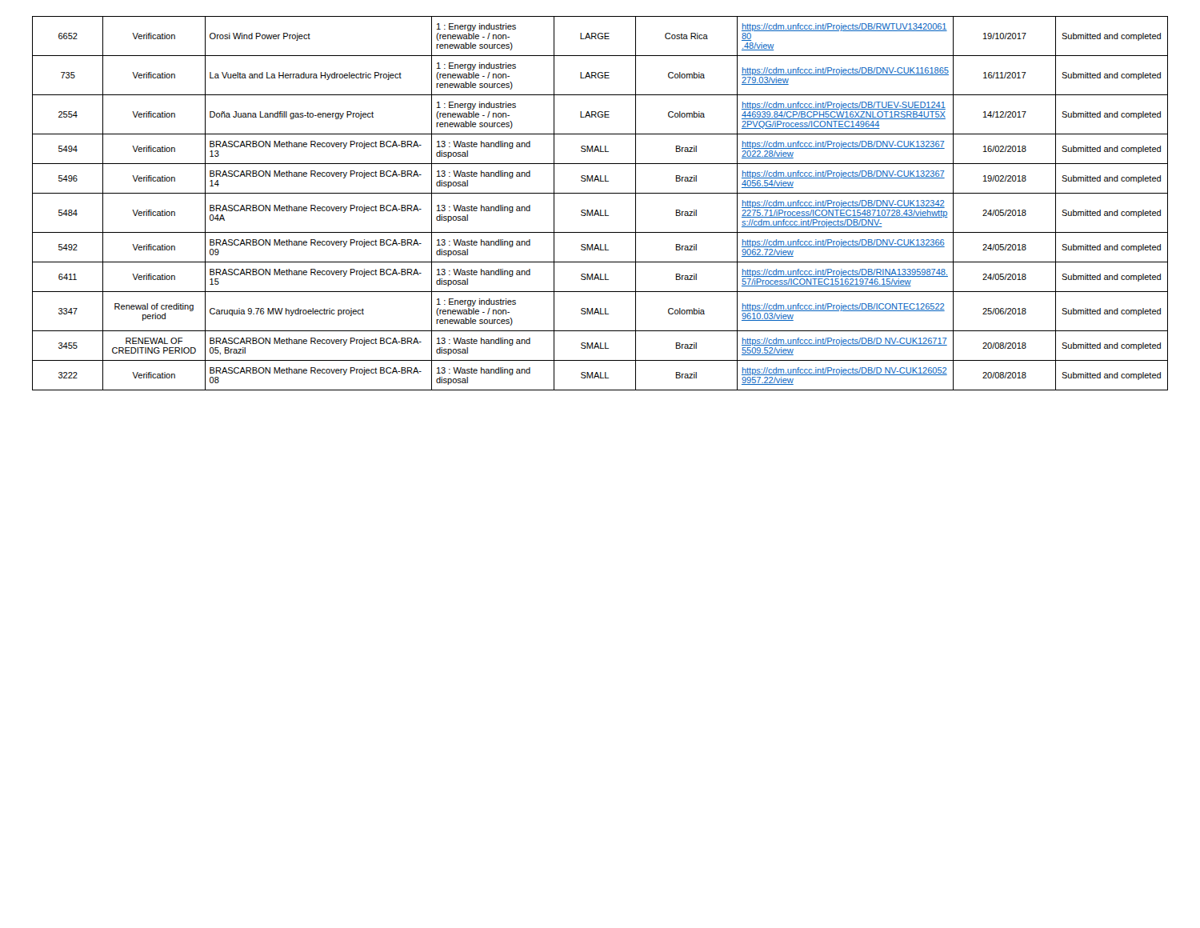| 6652 | Verification | Orosi Wind Power Project | 1 : Energy industries (renewable - / non-renewable sources) | LARGE | Costa Rica | https://cdm.unfccc.int/Projects/DB/RWTUV1342006180 .48/view | 19/10/2017 | Submitted and completed |
| 735 | Verification | La Vuelta and La Herradura Hydroelectric Project | 1 : Energy industries (renewable - / non-renewable sources) | LARGE | Colombia | https://cdm.unfccc.int/Projects/DB/DNV-CUK1161865279.03/view | 16/11/2017 | Submitted and completed |
| 2554 | Verification | Doña Juana Landfill gas-to-energy Project | 1 : Energy industries (renewable - / non-renewable sources) | LARGE | Colombia | https://cdm.unfccc.int/Projects/DB/TUEV-SUED1241446939.84/CP/BCPH5CW16XZNLOT1RSRB4UT5X2PVQG/iProcess/ICONTEC149644 | 14/12/2017 | Submitted and completed |
| 5494 | Verification | BRASCARBON Methane Recovery Project BCA-BRA-13 | 13 : Waste handling and disposal | SMALL | Brazil | https://cdm.unfccc.int/Projects/DB/DNV-CUK1323672022.28/view | 16/02/2018 | Submitted and completed |
| 5496 | Verification | BRASCARBON Methane Recovery Project BCA-BRA-14 | 13 : Waste handling and disposal | SMALL | Brazil | https://cdm.unfccc.int/Projects/DB/DNV-CUK1323674056.54/view | 19/02/2018 | Submitted and completed |
| 5484 | Verification | BRASCARBON Methane Recovery Project BCA-BRA-04A | 13 : Waste handling and disposal | SMALL | Brazil | https://cdm.unfccc.int/Projects/DB/DNV-CUK1323422275.71/iProcess/ICONTEC1548710728.43/viehwttps://cdm.unfccc.int/Projects/DB/DNV- | 24/05/2018 | Submitted and completed |
| 5492 | Verification | BRASCARBON Methane Recovery Project BCA-BRA-09 | 13 : Waste handling and disposal | SMALL | Brazil | https://cdm.unfccc.int/Projects/DB/DNV-CUK1323669062.72/view | 24/05/2018 | Submitted and completed |
| 6411 | Verification | BRASCARBON Methane Recovery Project BCA-BRA-15 | 13 : Waste handling and disposal | SMALL | Brazil | https://cdm.unfccc.int/Projects/DB/RINA1339598748.57/iProcess/ICONTEC1516219746.15/view | 24/05/2018 | Submitted and completed |
| 3347 | Renewal of crediting period | Caruquia 9.76 MW hydroelectric project | 1 : Energy industries (renewable - / non-renewable sources) | SMALL | Colombia | https://cdm.unfccc.int/Projects/DB/ICONTEC1265229610.03/view | 25/06/2018 | Submitted and completed |
| 3455 | RENEWAL OF CREDITING PERIOD | BRASCARBON Methane Recovery Project BCA-BRA-05, Brazil | 13 : Waste handling and disposal | SMALL | Brazil | https://cdm.unfccc.int/Projects/DB/D NV-CUK1267175509.52/view | 20/08/2018 | Submitted and completed |
| 3222 | Verification | BRASCARBON Methane Recovery Project BCA-BRA-08 | 13 : Waste handling and disposal | SMALL | Brazil | https://cdm.unfccc.int/Projects/DB/D NV-CUK1260529957.22/view | 20/08/2018 | Submitted and completed |